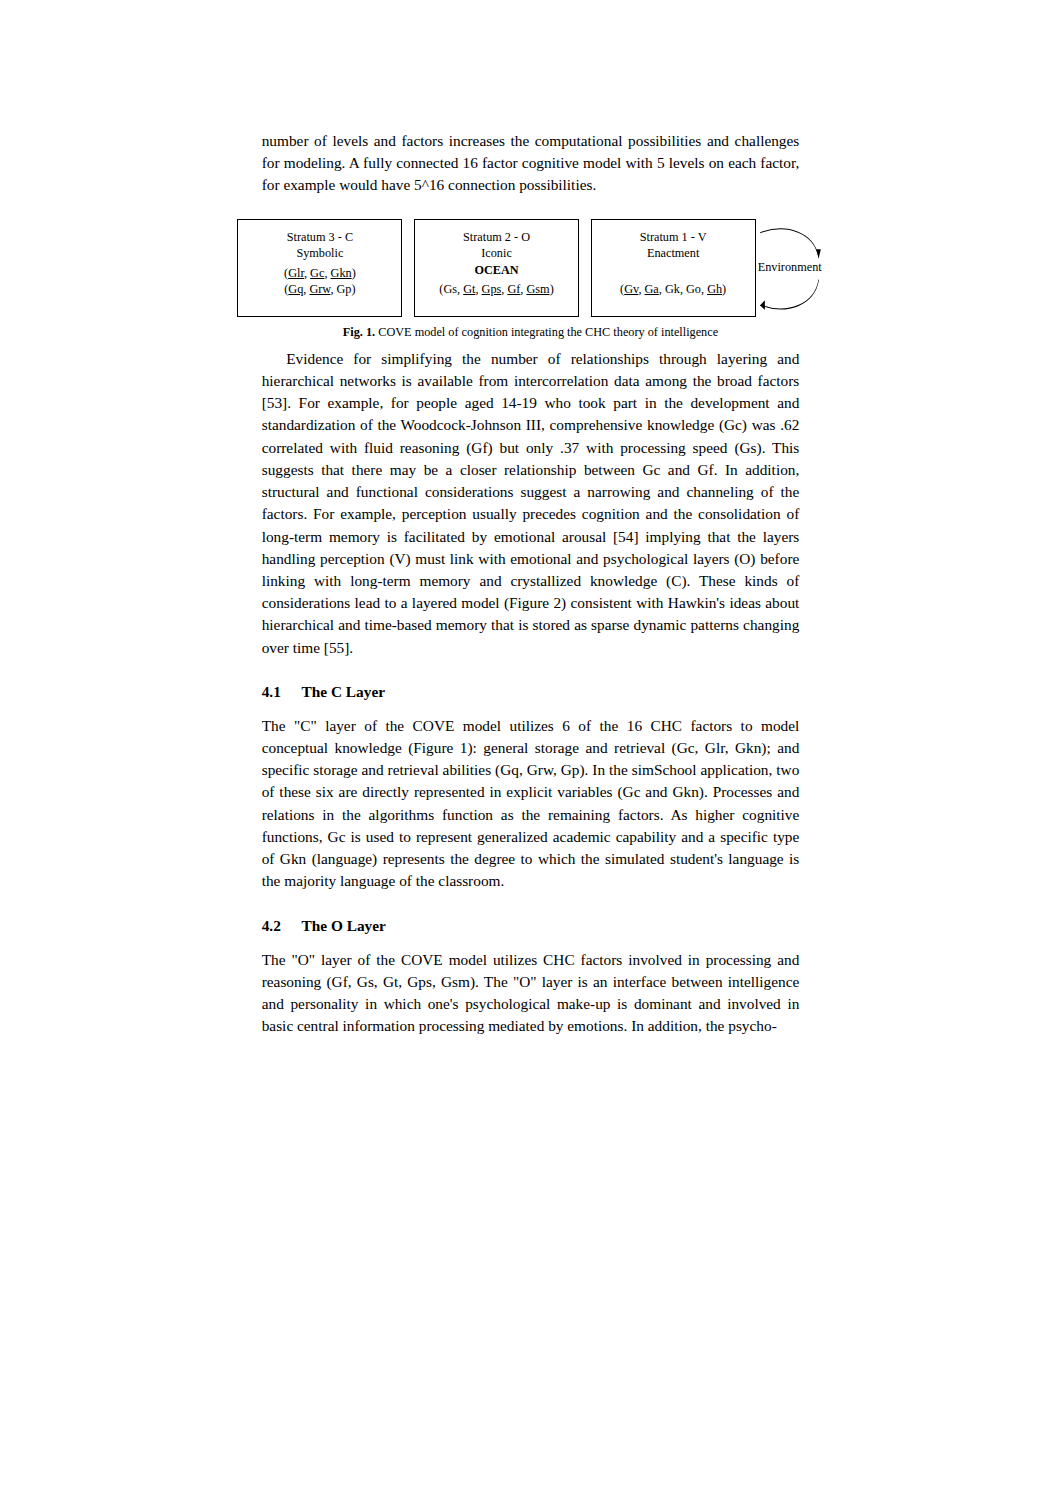number of levels and factors increases the computational possibilities and challenges for modeling. A fully connected 16 factor cognitive model with 5 levels on each factor, for example would have 5^16 connection possibilities.
Stratum 3 - C
Symbolic
(Glr, Gc, Gkn)
(Gq, Grw, Gp)
Stratum 2 - O
Iconic
OCEAN
(Gs, Gt, Gps, Gf, Gsm)
Stratum 1 - V
Enactment
(Gv, Ga, Gk, Go, Gh)
Environment
Fig. 1. COVE model of cognition integrating the CHC theory of intelligence
Evidence for simplifying the number of relationships through layering and hierarchical networks is available from intercorrelation data among the broad factors [53]. For example, for people aged 14-19 who took part in the development and standardization of the Woodcock-Johnson III, comprehensive knowledge (Gc) was .62 correlated with fluid reasoning (Gf) but only .37 with processing speed (Gs). This suggests that there may be a closer relationship between Gc and Gf. In addition, structural and functional considerations suggest a narrowing and channeling of the factors. For example, perception usually precedes cognition and the consolidation of long-term memory is facilitated by emotional arousal [54] implying that the layers handling perception (V) must link with emotional and psychological layers (O) before linking with long-term memory and crystallized knowledge (C). These kinds of considerations lead to a layered model (Figure 2) consistent with Hawkin's ideas about hierarchical and time-based memory that is stored as sparse dynamic patterns changing over time [55].
4.1 The C Layer
The "C" layer of the COVE model utilizes 6 of the 16 CHC factors to model conceptual knowledge (Figure 1): general storage and retrieval (Gc, Glr, Gkn); and specific storage and retrieval abilities (Gq, Grw, Gp). In the simSchool application, two of these six are directly represented in explicit variables (Gc and Gkn). Processes and relations in the algorithms function as the remaining factors. As higher cognitive functions, Gc is used to represent generalized academic capability and a specific type of Gkn (language) represents the degree to which the simulated student's language is the majority language of the classroom.
4.2 The O Layer
The "O" layer of the COVE model utilizes CHC factors involved in processing and reasoning (Gf, Gs, Gt, Gps, Gsm). The "O" layer is an interface between intelligence and personality in which one's psychological make-up is dominant and involved in basic central information processing mediated by emotions. In addition, the psycho-